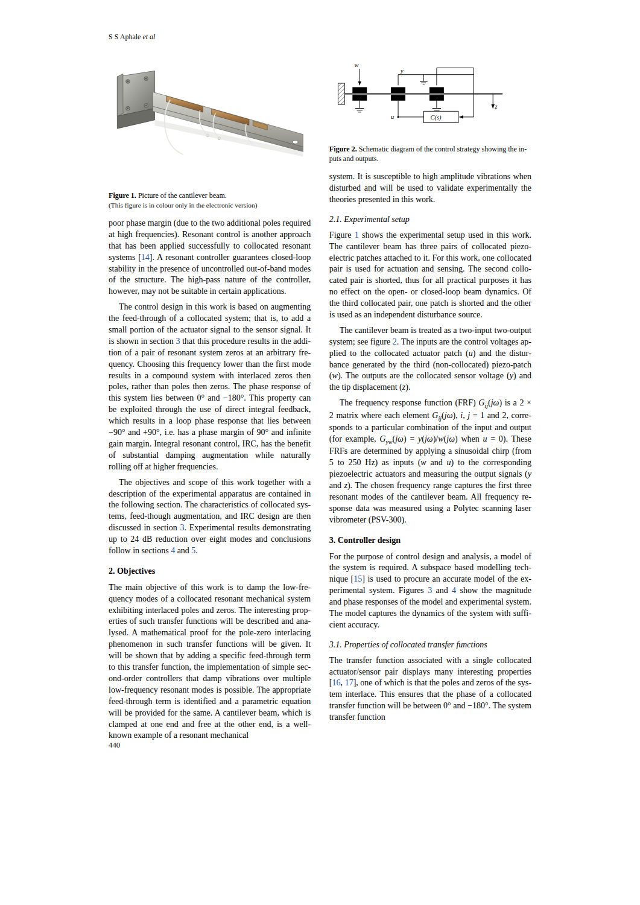S S Aphale et al
Figure 1. Picture of the cantilever beam.
(This figure is in colour only in the electronic version)
poor phase margin (due to the two additional poles required at high frequencies). Resonant control is another approach that has been applied successfully to collocated resonant systems [14]. A resonant controller guarantees closed-loop stability in the presence of uncontrolled out-of-band modes of the structure. The high-pass nature of the controller, however, may not be suitable in certain applications.
The control design in this work is based on augmenting the feed-through of a collocated system; that is, to add a small portion of the actuator signal to the sensor signal. It is shown in section 3 that this procedure results in the addition of a pair of resonant system zeros at an arbitrary frequency. Choosing this frequency lower than the first mode results in a compound system with interlaced zeros then poles, rather than poles then zeros. The phase response of this system lies between 0° and −180°. This property can be exploited through the use of direct integral feedback, which results in a loop phase response that lies between −90° and +90°, i.e. has a phase margin of 90° and infinite gain margin. Integral resonant control, IRC, has the benefit of substantial damping augmentation while naturally rolling off at higher frequencies.
The objectives and scope of this work together with a description of the experimental apparatus are contained in the following section. The characteristics of collocated systems, feed-though augmentation, and IRC design are then discussed in section 3. Experimental results demonstrating up to 24 dB reduction over eight modes and conclusions follow in sections 4 and 5.
2. Objectives
The main objective of this work is to damp the low-frequency modes of a collocated resonant mechanical system exhibiting interlaced poles and zeros. The interesting properties of such transfer functions will be described and analysed. A mathematical proof for the pole-zero interlacing phenomenon in such transfer functions will be given. It will be shown that by adding a specific feed-through term to this transfer function, the implementation of simple second-order controllers that damp vibrations over multiple low-frequency resonant modes is possible. The appropriate feed-through term is identified and a parametric equation will be provided for the same. A cantilever beam, which is clamped at one end and free at the other end, is a well-known example of a resonant mechanical
w y u z C(s)
Figure 2. Schematic diagram of the control strategy showing the inputs and outputs.
system. It is susceptible to high amplitude vibrations when disturbed and will be used to validate experimentally the theories presented in this work.
2.1. Experimental setup
Figure 1 shows the experimental setup used in this work. The cantilever beam has three pairs of collocated piezoelectric patches attached to it. For this work, one collocated pair is used for actuation and sensing. The second collocated pair is shorted, thus for all practical purposes it has no effect on the open- or closed-loop beam dynamics. Of the third collocated pair, one patch is shorted and the other is used as an independent disturbance source.
The cantilever beam is treated as a two-input two-output system; see figure 2. The inputs are the control voltages applied to the collocated actuator patch (u) and the disturbance generated by the third (non-collocated) piezo-patch (w). The outputs are the collocated sensor voltage (y) and the tip displacement (z).
The frequency response function (FRF) Gij(jω) is a 2 × 2 matrix where each element Gij(jω), i, j = 1 and 2, corresponds to a particular combination of the input and output (for example, Gyw(jω) = y(jω)/w(jω) when u = 0). These FRFs are determined by applying a sinusoidal chirp (from 5 to 250 Hz) as inputs (w and u) to the corresponding piezoelectric actuators and measuring the output signals (y and z). The chosen frequency range captures the first three resonant modes of the cantilever beam. All frequency response data was measured using a Polytec scanning laser vibrometer (PSV-300).
3. Controller design
For the purpose of control design and analysis, a model of the system is required. A subspace based modelling technique [15] is used to procure an accurate model of the experimental system. Figures 3 and 4 show the magnitude and phase responses of the model and experimental system. The model captures the dynamics of the system with sufficient accuracy.
3.1. Properties of collocated transfer functions
The transfer function associated with a single collocated actuator/sensor pair displays many interesting properties [16, 17], one of which is that the poles and zeros of the system interlace. This ensures that the phase of a collocated transfer function will be between 0° and −180°. The system transfer function
440